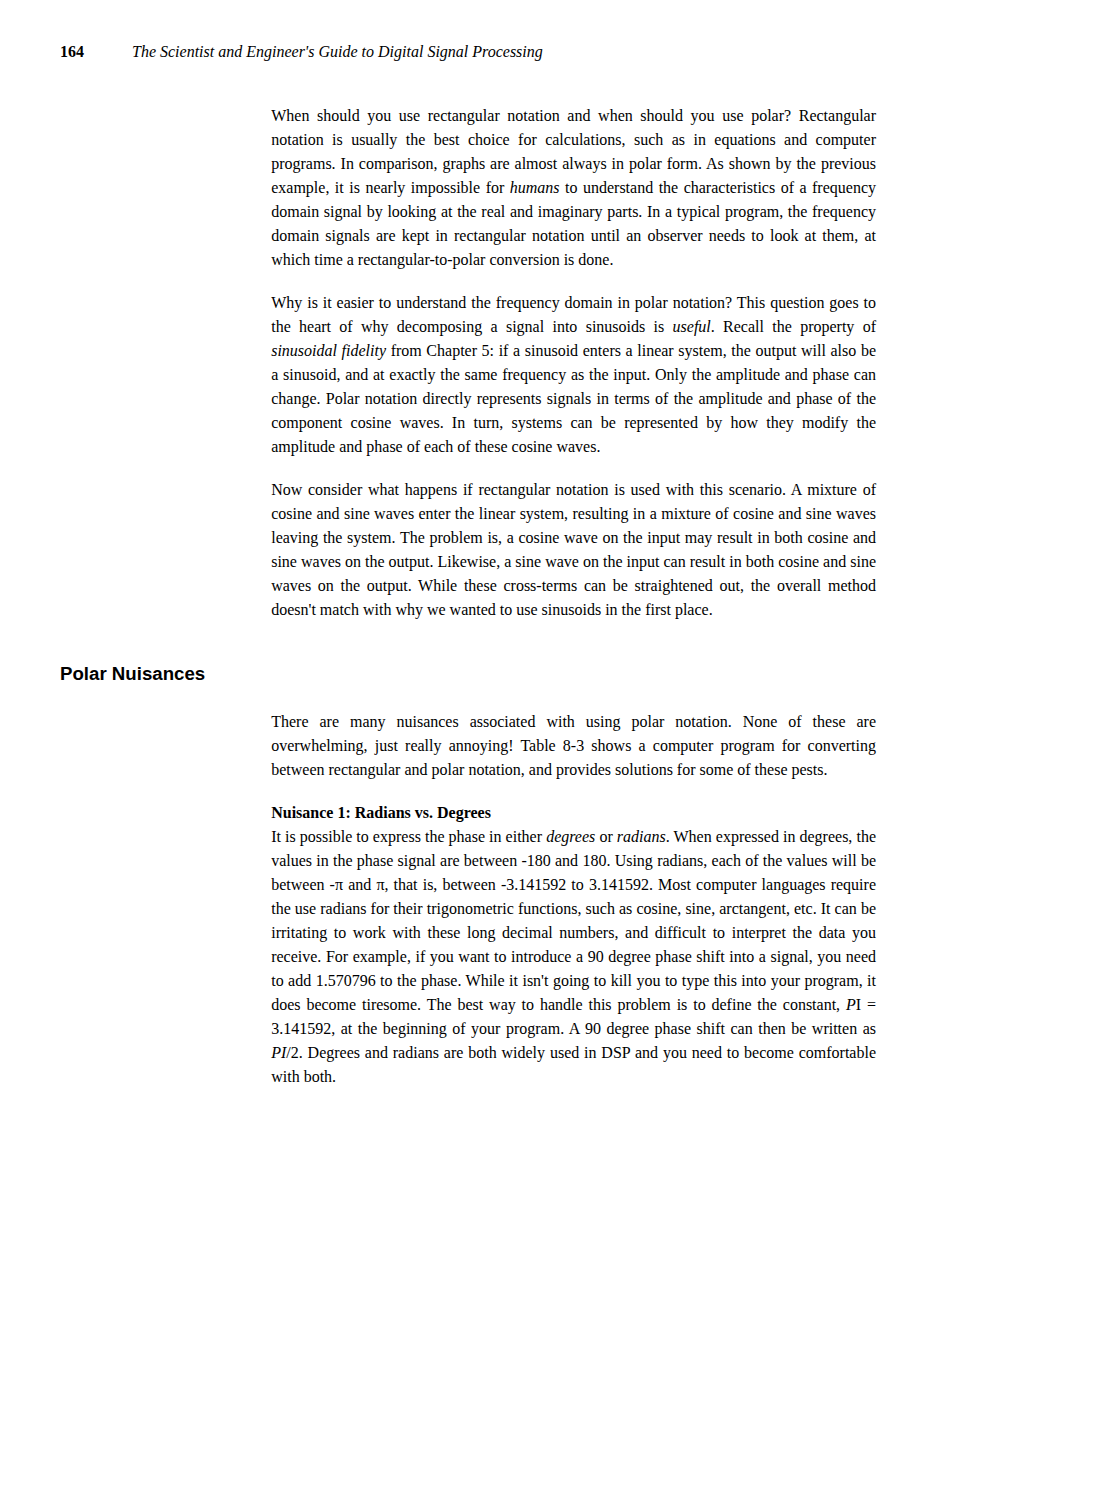164 The Scientist and Engineer's Guide to Digital Signal Processing
When should you use rectangular notation and when should you use polar? Rectangular notation is usually the best choice for calculations, such as in equations and computer programs. In comparison, graphs are almost always in polar form. As shown by the previous example, it is nearly impossible for humans to understand the characteristics of a frequency domain signal by looking at the real and imaginary parts. In a typical program, the frequency domain signals are kept in rectangular notation until an observer needs to look at them, at which time a rectangular-to-polar conversion is done.
Why is it easier to understand the frequency domain in polar notation? This question goes to the heart of why decomposing a signal into sinusoids is useful. Recall the property of sinusoidal fidelity from Chapter 5: if a sinusoid enters a linear system, the output will also be a sinusoid, and at exactly the same frequency as the input. Only the amplitude and phase can change. Polar notation directly represents signals in terms of the amplitude and phase of the component cosine waves. In turn, systems can be represented by how they modify the amplitude and phase of each of these cosine waves.
Now consider what happens if rectangular notation is used with this scenario. A mixture of cosine and sine waves enter the linear system, resulting in a mixture of cosine and sine waves leaving the system. The problem is, a cosine wave on the input may result in both cosine and sine waves on the output. Likewise, a sine wave on the input can result in both cosine and sine waves on the output. While these cross-terms can be straightened out, the overall method doesn't match with why we wanted to use sinusoids in the first place.
Polar Nuisances
There are many nuisances associated with using polar notation. None of these are overwhelming, just really annoying! Table 8-3 shows a computer program for converting between rectangular and polar notation, and provides solutions for some of these pests.
Nuisance 1: Radians vs. Degrees
It is possible to express the phase in either degrees or radians. When expressed in degrees, the values in the phase signal are between -180 and 180. Using radians, each of the values will be between -π and π, that is, between -3.141592 to 3.141592. Most computer languages require the use radians for their trigonometric functions, such as cosine, sine, arctangent, etc. It can be irritating to work with these long decimal numbers, and difficult to interpret the data you receive. For example, if you want to introduce a 90 degree phase shift into a signal, you need to add 1.570796 to the phase. While it isn't going to kill you to type this into your program, it does become tiresome. The best way to handle this problem is to define the constant, PI = 3.141592, at the beginning of your program. A 90 degree phase shift can then be written as PI/2. Degrees and radians are both widely used in DSP and you need to become comfortable with both.